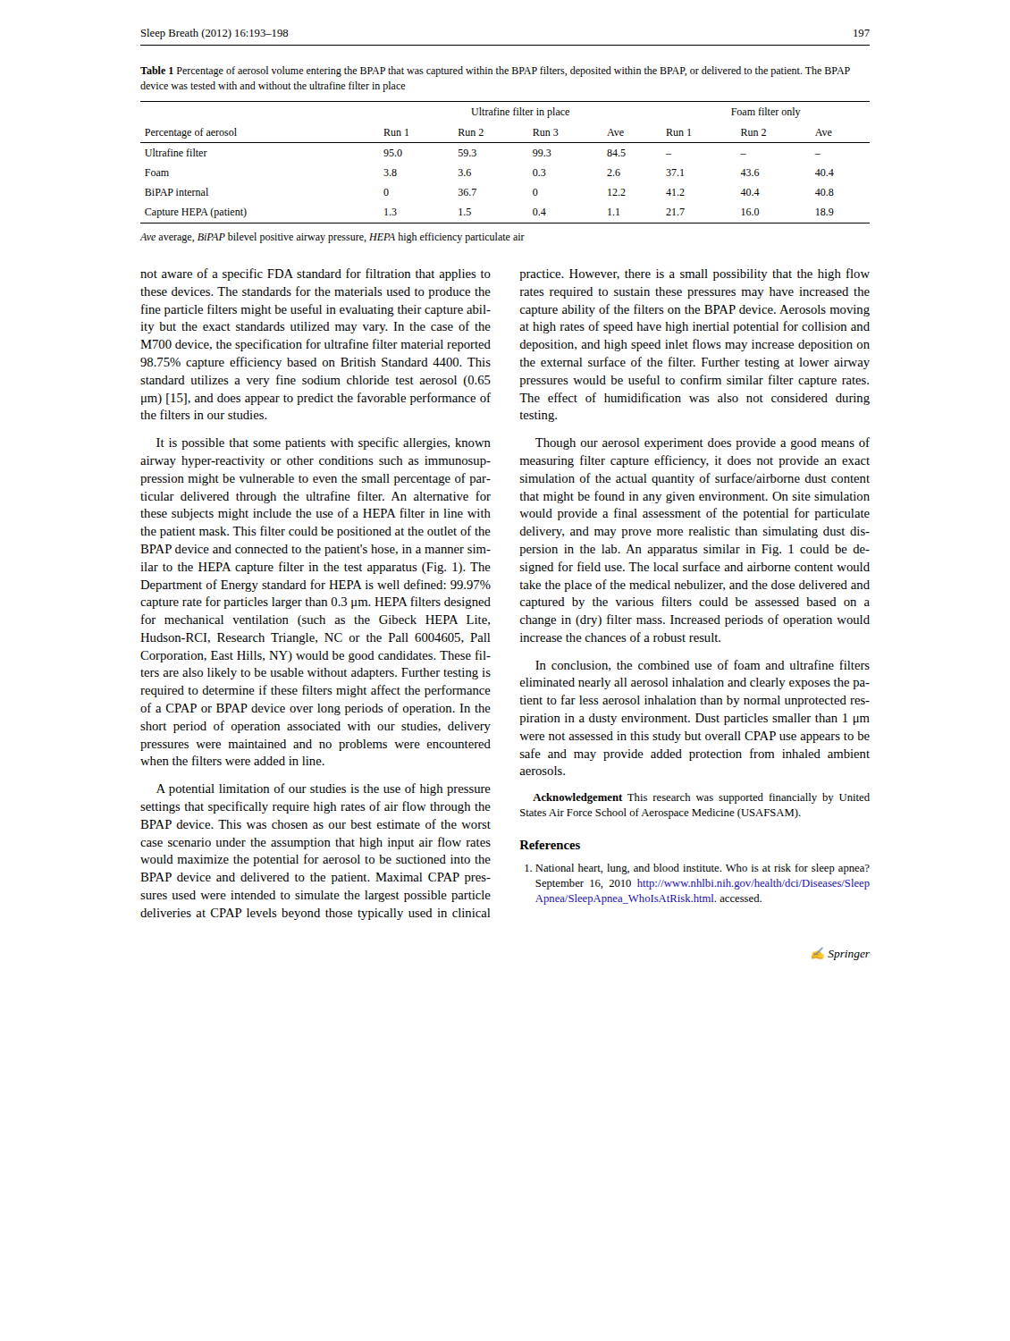Sleep Breath (2012) 16:193–198 197
Table 1 Percentage of aerosol volume entering the BPAP that was captured within the BPAP filters, deposited within the BPAP, or delivered to the patient. The BPAP device was tested with and without the ultrafine filter in place
| | Ultrafine filter in place | Foam filter only |
| --- | --- | --- |
| Percentage of aerosol | Run 1 | Run 2 | Run 3 | Ave | Run 1 | Run 2 | Ave |
| Ultrafine filter | 95.0 | 59.3 | 99.3 | 84.5 | – | – | – |
| Foam | 3.8 | 3.6 | 0.3 | 2.6 | 37.1 | 43.6 | 40.4 |
| BiPAP internal | 0 | 36.7 | 0 | 12.2 | 41.2 | 40.4 | 40.8 |
| Capture HEPA (patient) | 1.3 | 1.5 | 0.4 | 1.1 | 21.7 | 16.0 | 18.9 |
Ave average, BiPAP bilevel positive airway pressure, HEPA high efficiency particulate air
not aware of a specific FDA standard for filtration that applies to these devices. The standards for the materials used to produce the fine particle filters might be useful in evaluating their capture ability but the exact standards utilized may vary. In the case of the M700 device, the specification for ultrafine filter material reported 98.75% capture efficiency based on British Standard 4400. This standard utilizes a very fine sodium chloride test aerosol (0.65 μm) [15], and does appear to predict the favorable performance of the filters in our studies.
It is possible that some patients with specific allergies, known airway hyper-reactivity or other conditions such as immunosuppression might be vulnerable to even the small percentage of particular delivered through the ultrafine filter. An alternative for these subjects might include the use of a HEPA filter in line with the patient mask. This filter could be positioned at the outlet of the BPAP device and connected to the patient's hose, in a manner similar to the HEPA capture filter in the test apparatus (Fig. 1). The Department of Energy standard for HEPA is well defined: 99.97% capture rate for particles larger than 0.3 μm. HEPA filters designed for mechanical ventilation (such as the Gibeck HEPA Lite, Hudson-RCI, Research Triangle, NC or the Pall 6004605, Pall Corporation, East Hills, NY) would be good candidates. These filters are also likely to be usable without adapters. Further testing is required to determine if these filters might affect the performance of a CPAP or BPAP device over long periods of operation. In the short period of operation associated with our studies, delivery pressures were maintained and no problems were encountered when the filters were added in line.
A potential limitation of our studies is the use of high pressure settings that specifically require high rates of air flow through the BPAP device. This was chosen as our best estimate of the worst case scenario under the assumption that high input air flow rates would maximize the potential for aerosol to be suctioned into the BPAP device and delivered to the patient. Maximal CPAP pressures used were intended to simulate the largest possible particle deliveries at CPAP levels beyond those typically used in clinical practice. However, there is a small possibility that the high flow rates required to sustain these pressures may have increased the capture ability of the filters on the BPAP device. Aerosols moving at high rates of speed have high inertial potential for collision and deposition, and high speed inlet flows may increase deposition on the external surface of the filter. Further testing at lower airway pressures would be useful to confirm similar filter capture rates. The effect of humidification was also not considered during testing.
Though our aerosol experiment does provide a good means of measuring filter capture efficiency, it does not provide an exact simulation of the actual quantity of surface/airborne dust content that might be found in any given environment. On site simulation would provide a final assessment of the potential for particulate delivery, and may prove more realistic than simulating dust dispersion in the lab. An apparatus similar in Fig. 1 could be designed for field use. The local surface and airborne content would take the place of the medical nebulizer, and the dose delivered and captured by the various filters could be assessed based on a change in (dry) filter mass. Increased periods of operation would increase the chances of a robust result.
In conclusion, the combined use of foam and ultrafine filters eliminated nearly all aerosol inhalation and clearly exposes the patient to far less aerosol inhalation than by normal unprotected respiration in a dusty environment. Dust particles smaller than 1 μm were not assessed in this study but overall CPAP use appears to be safe and may provide added protection from inhaled ambient aerosols.
Acknowledgement This research was supported financially by United States Air Force School of Aerospace Medicine (USAFSAM).
References
National heart, lung, and blood institute. Who is at risk for sleep apnea? September 16, 2010 http://www.nhlbi.nih.gov/health/dci/Diseases/SleepApnea/SleepApnea_WhoIsAtRisk.html. accessed.
✍ Springer